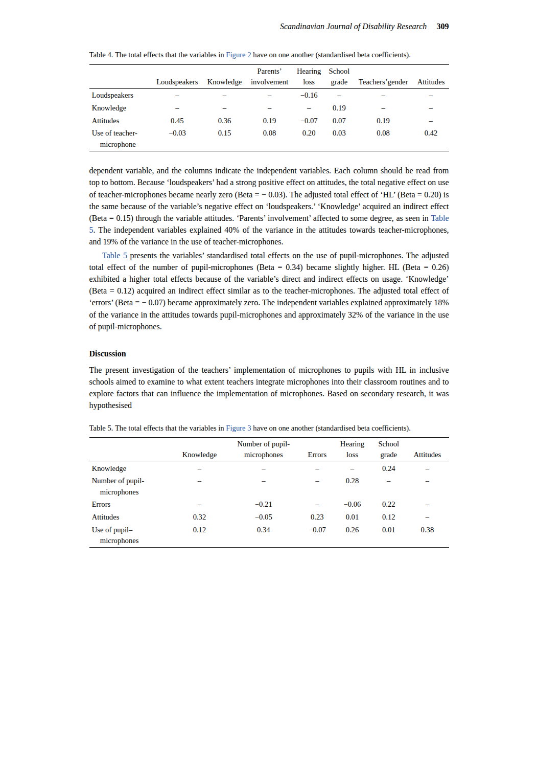Scandinavian Journal of Disability Research309
Table 4. The total effects that the variables in Figure 2 have on one another (standardised beta coefficients).
| | Loudspeakers | Knowledge | Parents’ involvement | Hearing loss | School grade | Teachers’gender | Attitudes |
| --- | --- | --- | --- | --- | --- | --- | --- |
| Loudspeakers | – | – | – | −0.16 | – | – | – |
| Knowledge | – | – | – | – | 0.19 | – | – |
| Attitudes | 0.45 | 0.36 | 0.19 | −0.07 | 0.07 | 0.19 | – |
| Use of teacher- microphone | −0.03 | 0.15 | 0.08 | 0.20 | 0.03 | 0.08 | 0.42 |
dependent variable, and the columns indicate the independent variables. Each column should be read from top to bottom. Because ‘loudspeakers’ had a strong positive effect on attitudes, the total negative effect on use of teacher-microphones became nearly zero (Beta = − 0.03). The adjusted total effect of ‘HL’ (Beta = 0.20) is the same because of the variable’s negative effect on ‘loudspeakers.’ ‘Knowledge’ acquired an indirect effect (Beta = 0.15) through the variable attitudes. ‘Parents’ involvement’ affected to some degree, as seen in Table 5. The independent variables explained 40% of the variance in the attitudes towards teacher-microphones, and 19% of the variance in the use of teacher-microphones.
Table 5 presents the variables’ standardised total effects on the use of pupil-microphones. The adjusted total effect of the number of pupil-microphones (Beta = 0.34) became slightly higher. HL (Beta = 0.26) exhibited a higher total effects because of the variable’s direct and indirect effects on usage. ‘Knowledge’ (Beta = 0.12) acquired an indirect effect similar as to the teacher-microphones. The adjusted total effect of ‘errors’ (Beta = − 0.07) became approximately zero. The independent variables explained approximately 18% of the variance in the attitudes towards pupil-microphones and approximately 32% of the variance in the use of pupil-microphones.
Discussion
The present investigation of the teachers’ implementation of microphones to pupils with HL in inclusive schools aimed to examine to what extent teachers integrate microphones into their classroom routines and to explore factors that can influence the implementation of microphones. Based on secondary research, it was hypothesised
Table 5. The total effects that the variables in Figure 3 have on one another (standardised beta coefficients).
| | Knowledge | Number of pupil- microphones | Errors | Hearing loss | School grade | Attitudes |
| --- | --- | --- | --- | --- | --- | --- |
| Knowledge | – | – | – | – | 0.24 | – |
| Number of pupil- microphones | – | – | – | 0.28 | – | – |
| Errors | – | −0.21 | – | −0.06 | 0.22 | – |
| Attitudes | 0.32 | −0.05 | 0.23 | 0.01 | 0.12 | – |
| Use of pupil– microphones | 0.12 | 0.34 | −0.07 | 0.26 | 0.01 | 0.38 |